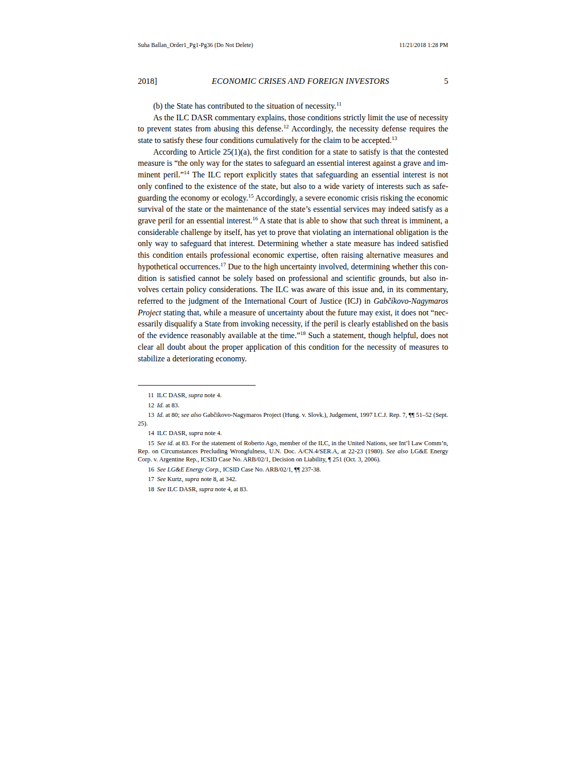Suha Ballan_Order1_Pg1-Pg36 (Do Not Delete) 11/21/2018 1:28 PM
2018] ECONOMIC CRISES AND FOREIGN INVESTORS 5
(b) the State has contributed to the situation of necessity.11
As the ILC DASR commentary explains, those conditions strictly limit the use of necessity to prevent states from abusing this defense.12 Accordingly, the necessity defense requires the state to satisfy these four conditions cumulatively for the claim to be accepted.13
According to Article 25(1)(a), the first condition for a state to satisfy is that the contested measure is “the only way for the states to safeguard an essential interest against a grave and imminent peril.”14 The ILC report explicitly states that safeguarding an essential interest is not only confined to the existence of the state, but also to a wide variety of interests such as safeguarding the economy or ecology.15 Accordingly, a severe economic crisis risking the economic survival of the state or the maintenance of the state’s essential services may indeed satisfy as a grave peril for an essential interest.16 A state that is able to show that such threat is imminent, a considerable challenge by itself, has yet to prove that violating an international obligation is the only way to safeguard that interest. Determining whether a state measure has indeed satisfied this condition entails professional economic expertise, often raising alternative measures and hypothetical occurrences.17 Due to the high uncertainty involved, determining whether this condition is satisfied cannot be solely based on professional and scientific grounds, but also involves certain policy considerations. The ILC was aware of this issue and, in its commentary, referred to the judgment of the International Court of Justice (ICJ) in Gabčíkovo-Nagymaros Project stating that, while a measure of uncertainty about the future may exist, it does not “necessarily disqualify a State from invoking necessity, if the peril is clearly established on the basis of the evidence reasonably available at the time.”18 Such a statement, though helpful, does not clear all doubt about the proper application of this condition for the necessity of measures to stabilize a deteriorating economy.
11 ILC DASR, supra note 4.
12 Id. at 83.
13 Id. at 80; see also Gabčikovo-Nagymaros Project (Hung. v. Slovk.), Judgement, 1997 I.C.J. Rep. 7, ¶¶ 51–52 (Sept. 25).
14 ILC DASR, supra note 4.
15 See id. at 83. For the statement of Roberto Ago, member of the ILC, in the United Nations, see Int’l Law Comm’n, Rep. on Circumstances Precluding Wrongfulness, U.N. Doc. A/CN.4/SER.A, at 22-23 (1980). See also LG&E Energy Corp. v. Argentine Rep., ICSID Case No. ARB/02/1, Decision on Liability, ¶ 251 (Oct. 3, 2006).
16 See LG&E Energy Corp., ICSID Case No. ARB/02/1, ¶¶ 237-38.
17 See Kurtz, supra note 8, at 342.
18 See ILC DASR, supra note 4, at 83.